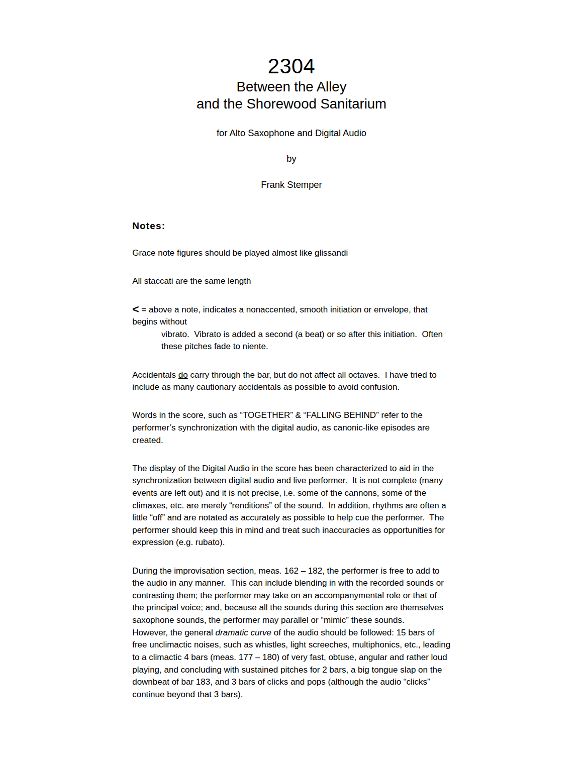2304
Between the Alley
and the Shorewood Sanitarium
for Alto Saxophone and Digital Audio
by
Frank Stemper
Notes:
Grace note figures should be played almost like glissandi
All staccati are the same length
< = above a note, indicates a nonaccented, smooth initiation or envelope, that begins without vibrato. Vibrato is added a second (a beat) or so after this initiation. Often these pitches fade to niente.
Accidentals do carry through the bar, but do not affect all octaves. I have tried to include as many cautionary accidentals as possible to avoid confusion.
Words in the score, such as “TOGETHER” & “FALLING BEHIND” refer to the performer’s synchronization with the digital audio, as canonic-like episodes are created.
The display of the Digital Audio in the score has been characterized to aid in the synchronization between digital audio and live performer. It is not complete (many events are left out) and it is not precise, i.e. some of the cannons, some of the climaxes, etc. are merely “renditions” of the sound. In addition, rhythms are often a little “off” and are notated as accurately as possible to help cue the performer. The performer should keep this in mind and treat such inaccuracies as opportunities for expression (e.g. rubato).
During the improvisation section, meas. 162 – 182, the performer is free to add to the audio in any manner. This can include blending in with the recorded sounds or contrasting them; the performer may take on an accompanymental role or that of the principal voice; and, because all the sounds during this section are themselves saxophone sounds, the performer may parallel or “mimic” these sounds.
However, the general dramatic curve of the audio should be followed: 15 bars of free unclimactic noises, such as whistles, light screeches, multiphonics, etc., leading to a climactic 4 bars (meas. 177 – 180) of very fast, obtuse, angular and rather loud playing, and concluding with sustained pitches for 2 bars, a big tongue slap on the downbeat of bar 183, and 3 bars of clicks and pops (although the audio “clicks” continue beyond that 3 bars).